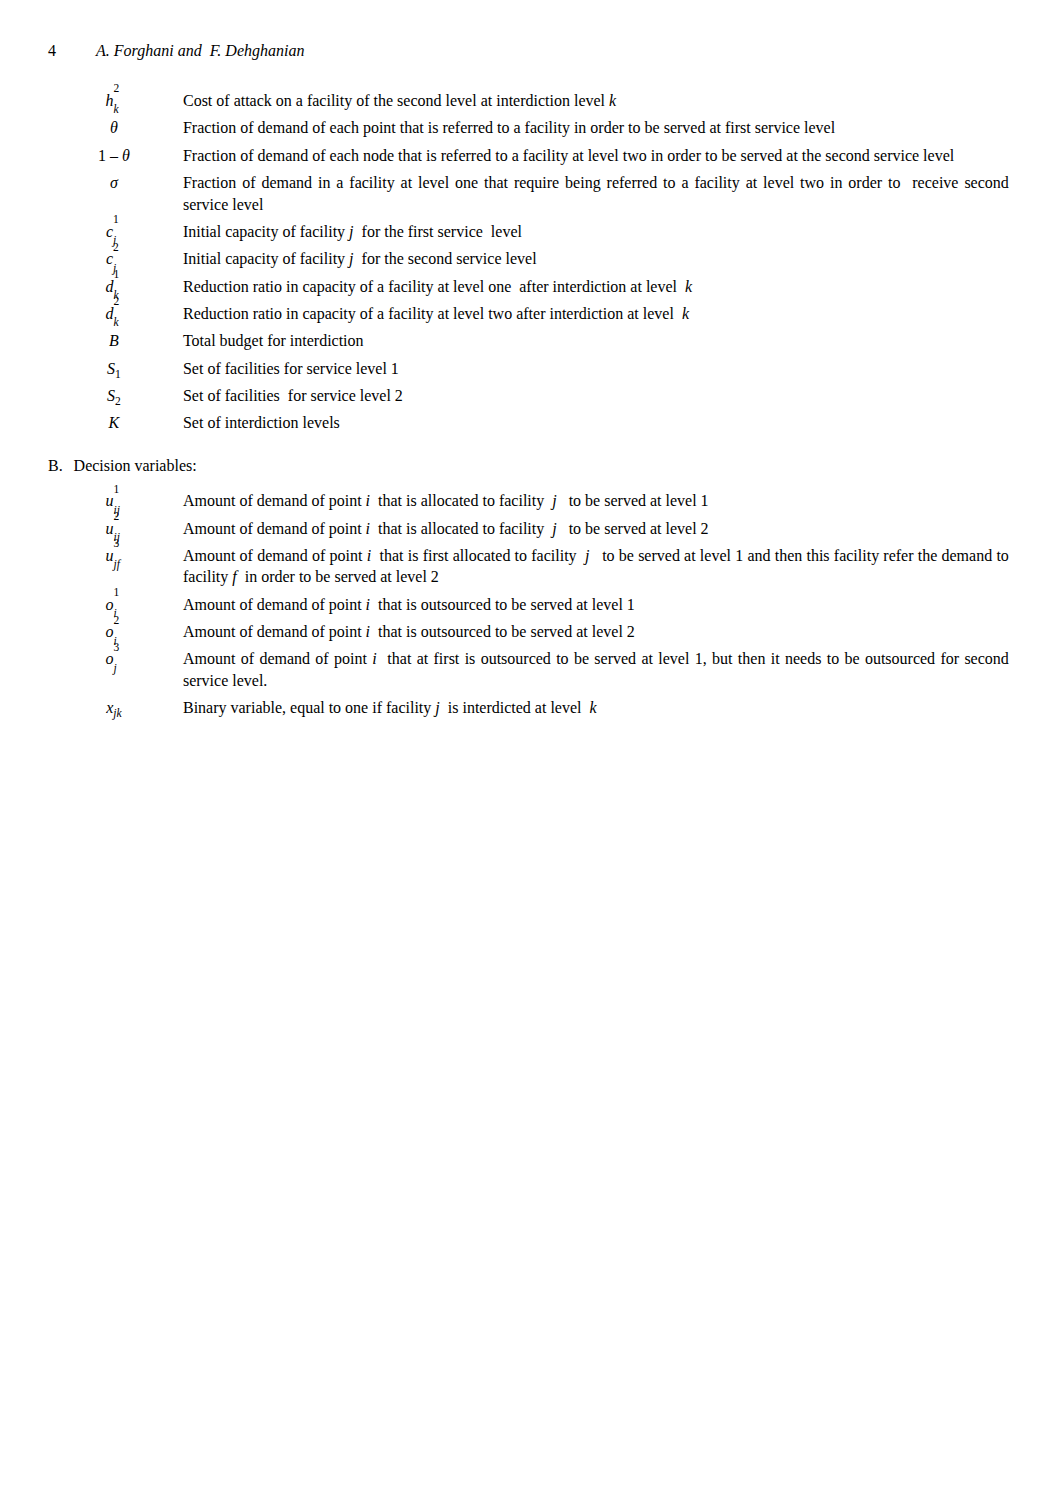4 A. Forghani and F. Dehghanian
| h 2 k | Cost of attack on a facility of the second level at interdiction level k |
| θ | Fraction of demand of each point that is referred to a facility in order to be served at first service level |
| 1 – θ | Fraction of demand of each node that is referred to a facility at level two in order to be served at the second service level |
| σ | Fraction of demand in a facility at level one that require being referred to a facility at level two in order to receive second service level |
| c 1 j | Initial capacity of facility j for the first service level |
| c 2 j | Initial capacity of facility j for the second service level |
| d 1 k | Reduction ratio in capacity of a facility at level one after interdiction at level k |
| d 2 k | Reduction ratio in capacity of a facility at level two after interdiction at level k |
| B | Total budget for interdiction |
| S 1 | Set of facilities for service level 1 |
| S 2 | Set of facilities for service level 2 |
| K | Set of interdiction levels |
B. Decision variables:
| u 1 ij | Amount of demand of point i that is allocated to facility j to be served at level 1 |
| u 2 ij | Amount of demand of point i that is allocated to facility j to be served at level 2 |
| u 3 jf | Amount of demand of point i that is first allocated to facility j to be served at level 1 and then this facility refer the demand to facility f in order to be served at level 2 |
| o 1 i | Amount of demand of point i that is outsourced to be served at level 1 |
| o 2 i | Amount of demand of point i that is outsourced to be served at level 2 |
| o 3 j | Amount of demand of point i that at first is outsourced to be served at level 1, but then it needs to be outsourced for second service level. |
| x jk | Binary variable, equal to one if facility j is interdicted at level k |